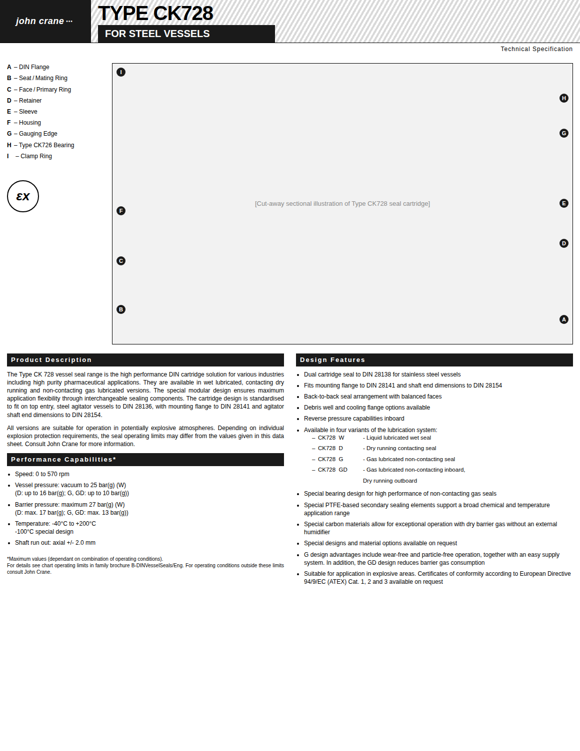john crane•••
TYPE CK728
FOR STEEL VESSELS
Technical Specification
A– DIN Flange
B– Seat / Mating Ring
C– Face / Primary Ring
D– Retainer
E– Sleeve
F– Housing
G– Gauging Edge
H– Type CK726 Bearing
I – Clamp Ring
εx
I H G E D A F C B
[Cut-away sectional illustration of Type CK728 seal cartridge]
Product Description
The Type CK 728 vessel seal range is the high performance DIN cartridge solution for various industries including high purity pharmaceutical applications. They are available in wet lubricated, contacting dry running and non-contacting gas lubricated versions. The special modular design ensures maximum application flexibility through interchangeable sealing components. The cartridge design is standardised to fit on top entry, steel agitator vessels to DIN 28136, with mounting flange to DIN 28141 and agitator shaft end dimensions to DIN 28154.
All versions are suitable for operation in potentially explosive atmospheres. Depending on individual explosion protection requirements, the seal operating limits may differ from the values given in this data sheet. Consult John Crane for more information.
Performance Capabilities*
Speed: 0 to 570 rpm
Vessel pressure: vacuum to 25 bar(g) (W)
(D: up to 16 bar(g); G, GD: up to 10 bar(g))
Barrier pressure: maximum 27 bar(g) (W)
(D: max. 17 bar(g); G, GD: max. 13 bar(g))
Temperature: -40°C to +200°C
-100°C special design
Shaft run out: axial +/- 2.0 mm
*Maximum values (dependant on combination of operating conditions).
For details see chart operating limits in family brochure B-DINVesselSeals/Eng. For operating conditions outside these limits consult John Crane.
Design Features
Dual cartridge seal to DIN 28138 for stainless steel vessels
Fits mounting flange to DIN 28141 and shaft end dimensions to DIN 28154
Back-to-back seal arrangement with balanced faces
Debris well and cooling flange options available
Reverse pressure capabilities inboard
Available in four variants of the lubrication system:
–CK728 W- Liquid lubricated wet seal
–CK728 D- Dry running contacting seal
–CK728 G- Gas lubricated non-contacting seal
–CK728 GD- Gas lubricated non-contacting inboard,
Dry running outboard
Special bearing design for high performance of non-contacting gas seals
Special PTFE-based secondary sealing elements support a broad chemical and temperature application range
Special carbon materials allow for exceptional operation with dry barrier gas without an external humidifier
Special designs and material options available on request
G design advantages include wear-free and particle-free operation, together with an easy supply system. In addition, the GD design reduces barrier gas consumption
Suitable for application in explosive areas. Certificates of conformity according to European Directive 94/9/EC (ATEX) Cat. 1, 2 and 3 available on request